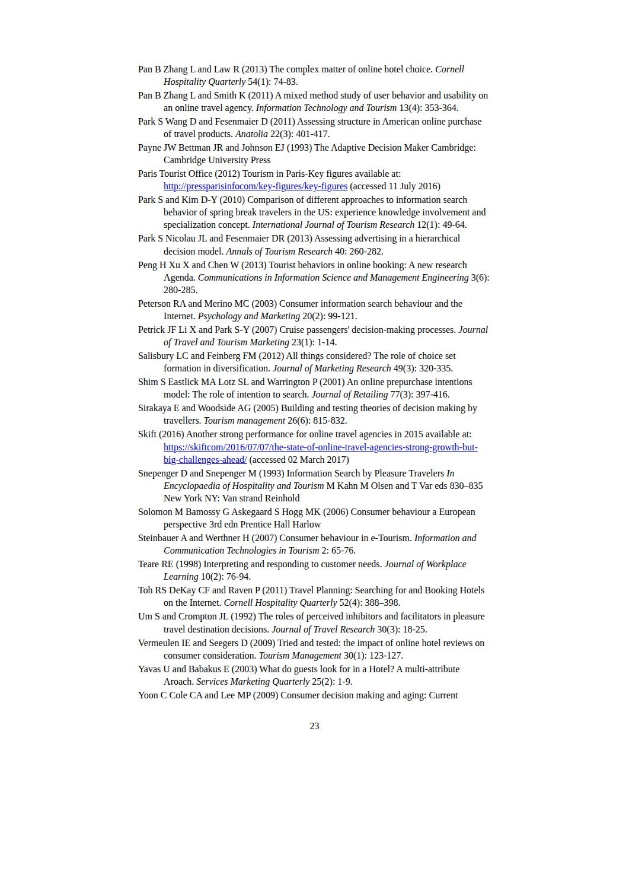Pan B Zhang L and Law R (2013) The complex matter of online hotel choice. Cornell Hospitality Quarterly 54(1): 74-83.
Pan B Zhang L and Smith K (2011) A mixed method study of user behavior and usability on an online travel agency. Information Technology and Tourism 13(4): 353-364.
Park S Wang D and Fesenmaier D (2011) Assessing structure in American online purchase of travel products. Anatolia 22(3): 401-417.
Payne JW Bettman JR and Johnson EJ (1993) The Adaptive Decision Maker Cambridge: Cambridge University Press
Paris Tourist Office (2012) Tourism in Paris-Key figures available at: http://pressparisinfocom/key-figures/key-figures (accessed 11 July 2016)
Park S and Kim D-Y (2010) Comparison of different approaches to information search behavior of spring break travelers in the US: experience knowledge involvement and specialization concept. International Journal of Tourism Research 12(1): 49-64.
Park S Nicolau JL and Fesenmaier DR (2013) Assessing advertising in a hierarchical decision model. Annals of Tourism Research 40: 260-282.
Peng H Xu X and Chen W (2013) Tourist behaviors in online booking: A new research Agenda. Communications in Information Science and Management Engineering 3(6): 280-285.
Peterson RA and Merino MC (2003) Consumer information search behaviour and the Internet. Psychology and Marketing 20(2): 99-121.
Petrick JF Li X and Park S-Y (2007) Cruise passengers' decision-making processes. Journal of Travel and Tourism Marketing 23(1): 1-14.
Salisbury LC and Feinberg FM (2012) All things considered? The role of choice set formation in diversification. Journal of Marketing Research 49(3): 320-335.
Shim S Eastlick MA Lotz SL and Warrington P (2001) An online prepurchase intentions model: The role of intention to search. Journal of Retailing 77(3): 397-416.
Sirakaya E and Woodside AG (2005) Building and testing theories of decision making by travellers. Tourism management 26(6): 815-832.
Skift (2016) Another strong performance for online travel agencies in 2015 available at: https://skiftcom/2016/07/07/the-state-of-online-travel-agencies-strong-growth-but-big-challenges-ahead/ (accessed 02 March 2017)
Snepenger D and Snepenger M (1993) Information Search by Pleasure Travelers In Encyclopaedia of Hospitality and Tourism M Kahn M Olsen and T Var eds 830–835 New York NY: Van strand Reinhold
Solomon M Bamossy G Askegaard S Hogg MK (2006) Consumer behaviour a European perspective 3rd edn Prentice Hall Harlow
Steinbauer A and Werthner H (2007) Consumer behaviour in e-Tourism. Information and Communication Technologies in Tourism 2: 65-76.
Teare RE (1998) Interpreting and responding to customer needs. Journal of Workplace Learning 10(2): 76-94.
Toh RS DeKay CF and Raven P (2011) Travel Planning: Searching for and Booking Hotels on the Internet. Cornell Hospitality Quarterly 52(4): 388–398.
Um S and Crompton JL (1992) The roles of perceived inhibitors and facilitators in pleasure travel destination decisions. Journal of Travel Research 30(3): 18-25.
Vermeulen IE and Seegers D (2009) Tried and tested: the impact of online hotel reviews on consumer consideration. Tourism Management 30(1): 123-127.
Yavas U and Babakus E (2003) What do guests look for in a Hotel? A multi-attribute Aroach. Services Marketing Quarterly 25(2): 1-9.
Yoon C Cole CA and Lee MP (2009) Consumer decision making and aging: Current
23